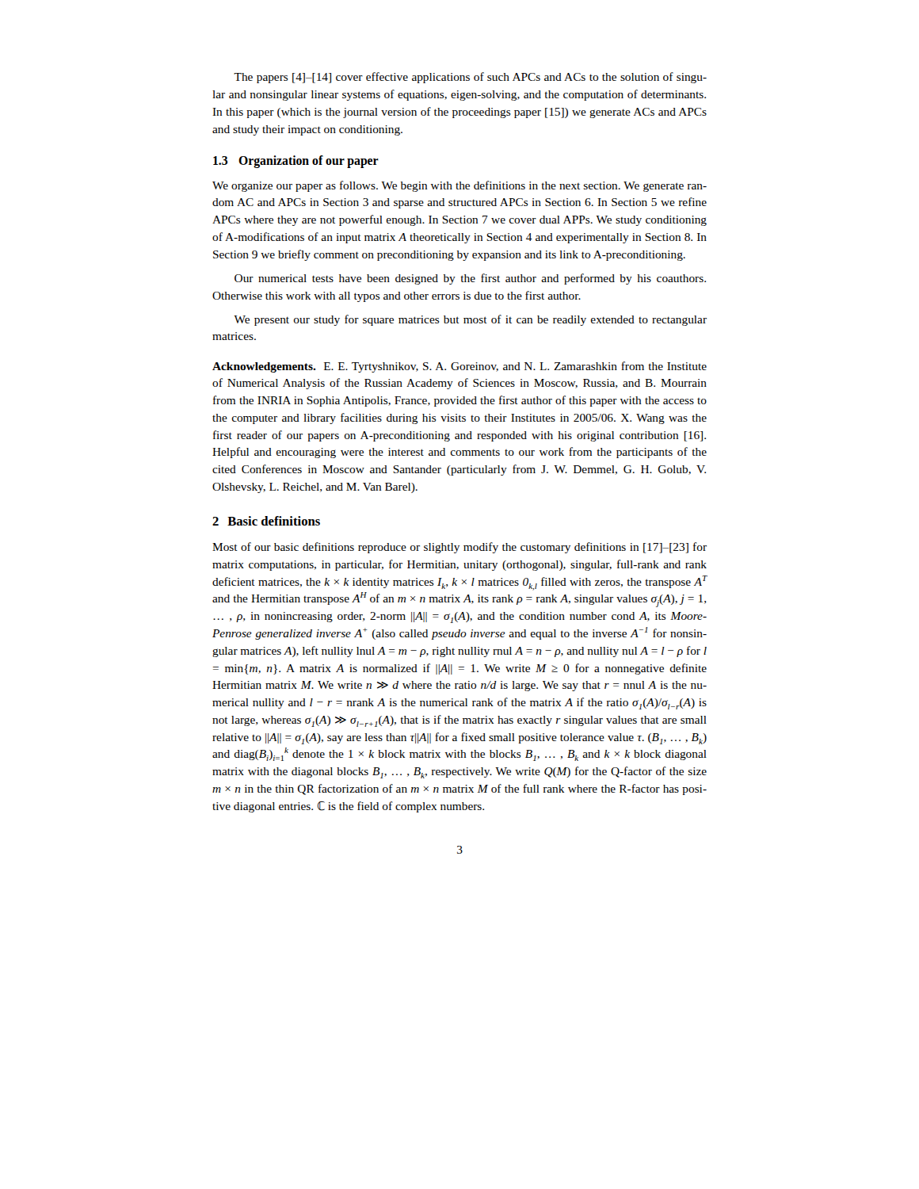The papers [4]–[14] cover effective applications of such APCs and ACs to the solution of singular and nonsingular linear systems of equations, eigen-solving, and the computation of determinants. In this paper (which is the journal version of the proceedings paper [15]) we generate ACs and APCs and study their impact on conditioning.
1.3 Organization of our paper
We organize our paper as follows. We begin with the definitions in the next section. We generate random AC and APCs in Section 3 and sparse and structured APCs in Section 6. In Section 5 we refine APCs where they are not powerful enough. In Section 7 we cover dual APPs. We study conditioning of A-modifications of an input matrix A theoretically in Section 4 and experimentally in Section 8. In Section 9 we briefly comment on preconditioning by expansion and its link to A-preconditioning.
Our numerical tests have been designed by the first author and performed by his coauthors. Otherwise this work with all typos and other errors is due to the first author.
We present our study for square matrices but most of it can be readily extended to rectangular matrices.
Acknowledgements. E. E. Tyrtyshnikov, S. A. Goreinov, and N. L. Zamarashkin from the Institute of Numerical Analysis of the Russian Academy of Sciences in Moscow, Russia, and B. Mourrain from the INRIA in Sophia Antipolis, France, provided the first author of this paper with the access to the computer and library facilities during his visits to their Institutes in 2005/06. X. Wang was the first reader of our papers on A-preconditioning and responded with his original contribution [16]. Helpful and encouraging were the interest and comments to our work from the participants of the cited Conferences in Moscow and Santander (particularly from J. W. Demmel, G. H. Golub, V. Olshevsky, L. Reichel, and M. Van Barel).
2 Basic definitions
Most of our basic definitions reproduce or slightly modify the customary definitions in [17]–[23] for matrix computations, in particular, for Hermitian, unitary (orthogonal), singular, full-rank and rank deficient matrices, the k × k identity matrices Ik, k × l matrices 0k,l filled with zeros, the transpose AT and the Hermitian transpose AH of an m × n matrix A, its rank ρ = rank A, singular values σj(A), j = 1, … , ρ, in nonincreasing order, 2-norm ||A|| = σ1(A), and the condition number cond A, its Moore-Penrose generalized inverse A+ (also called pseudo inverse and equal to the inverse A−1 for nonsingular matrices A), left nullity lnul A = m − ρ, right nullity rnul A = n − ρ, and nullity nul A = l − ρ for l = min{m, n}. A matrix A is normalized if ||A|| = 1. We write M ≥ 0 for a nonnegative definite Hermitian matrix M. We write n ≫ d where the ratio n/d is large. We say that r = nnul A is the numerical nullity and l − r = nrank A is the numerical rank of the matrix A if the ratio σ1(A)/σl−r(A) is not large, whereas σ1(A) ≫ σl−r+1(A), that is if the matrix has exactly r singular values that are small relative to ||A|| = σ1(A), say are less than τ||A|| for a fixed small positive tolerance value τ. (B1, … , Bk) and diag(Bi)i=1k denote the 1 × k block matrix with the blocks B1, … , Bk and k × k block diagonal matrix with the diagonal blocks B1, … , Bk, respectively. We write Q(M) for the Q-factor of the size m × n in the thin QR factorization of an m × n matrix M of the full rank where the R-factor has positive diagonal entries. ℂ is the field of complex numbers.
3